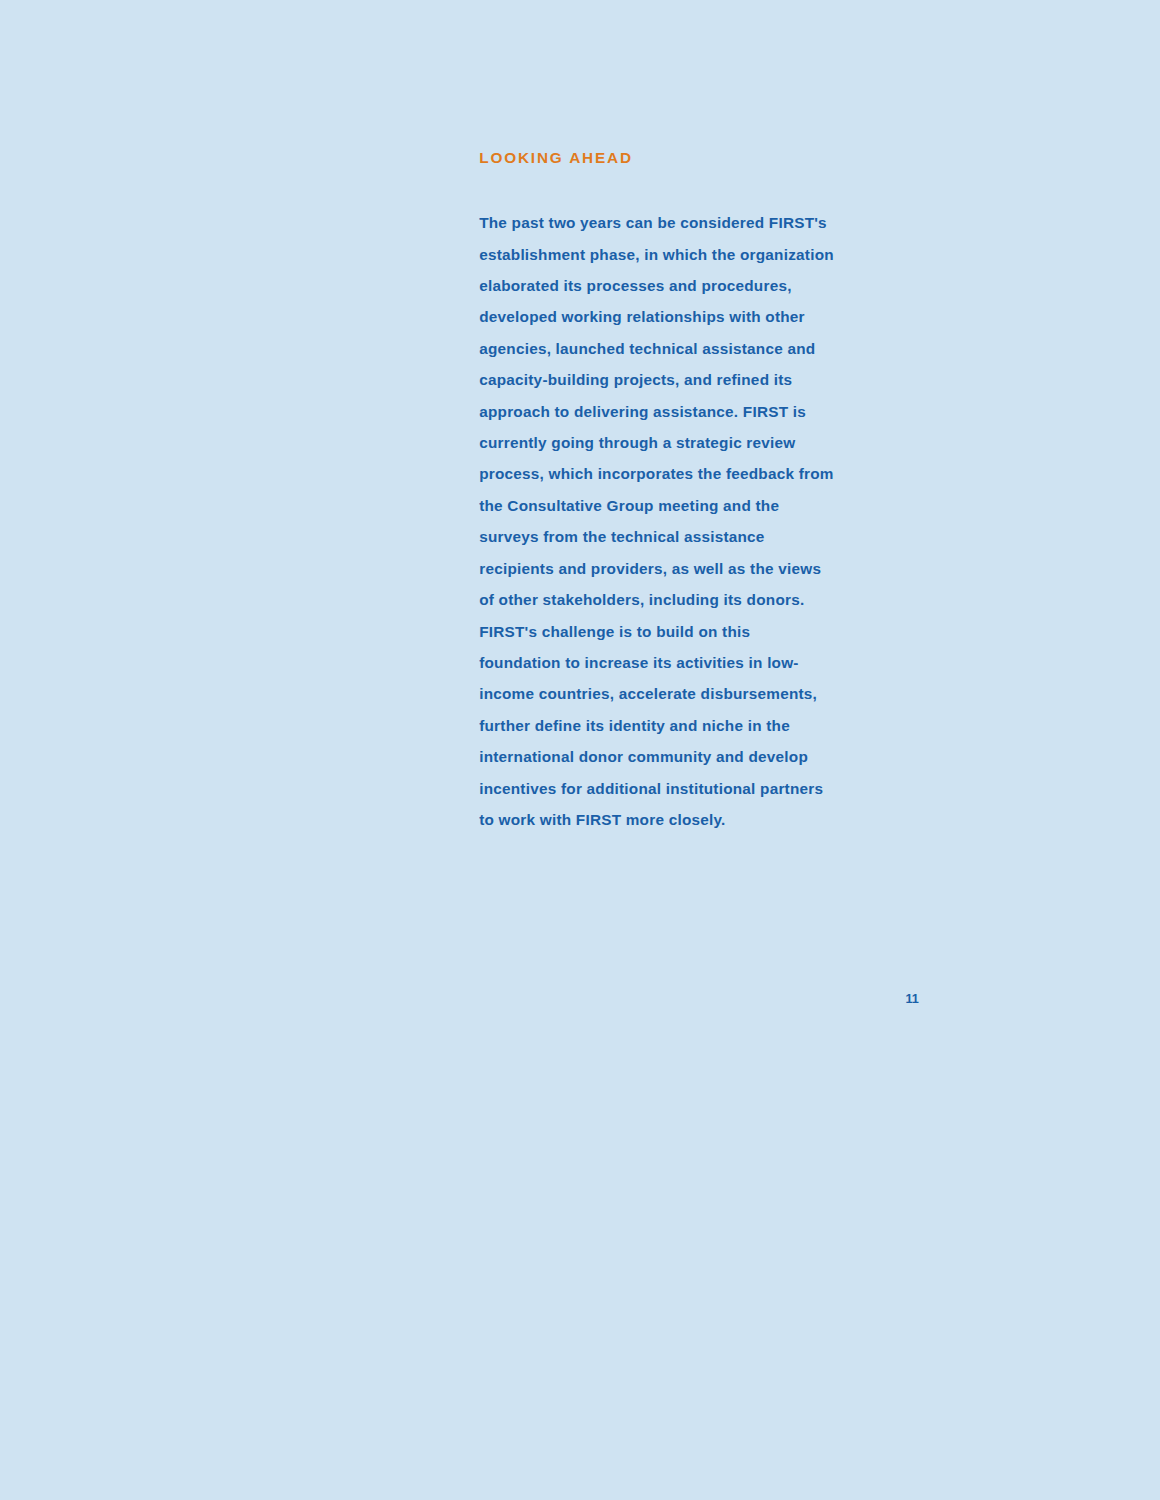Looking Ahead
The past two years can be considered FIRST's establishment phase, in which the organization elaborated its processes and procedures, developed working relationships with other agencies, launched technical assistance and capacity-building projects, and refined its approach to delivering assistance. FIRST is currently going through a strategic review process, which incorporates the feedback from the Consultative Group meeting and the surveys from the technical assistance recipients and providers, as well as the views of other stakeholders, including its donors. FIRST's challenge is to build on this foundation to increase its activities in low-income countries, accelerate disbursements, further define its identity and niche in the international donor community and develop incentives for additional institutional partners to work with FIRST more closely.
11